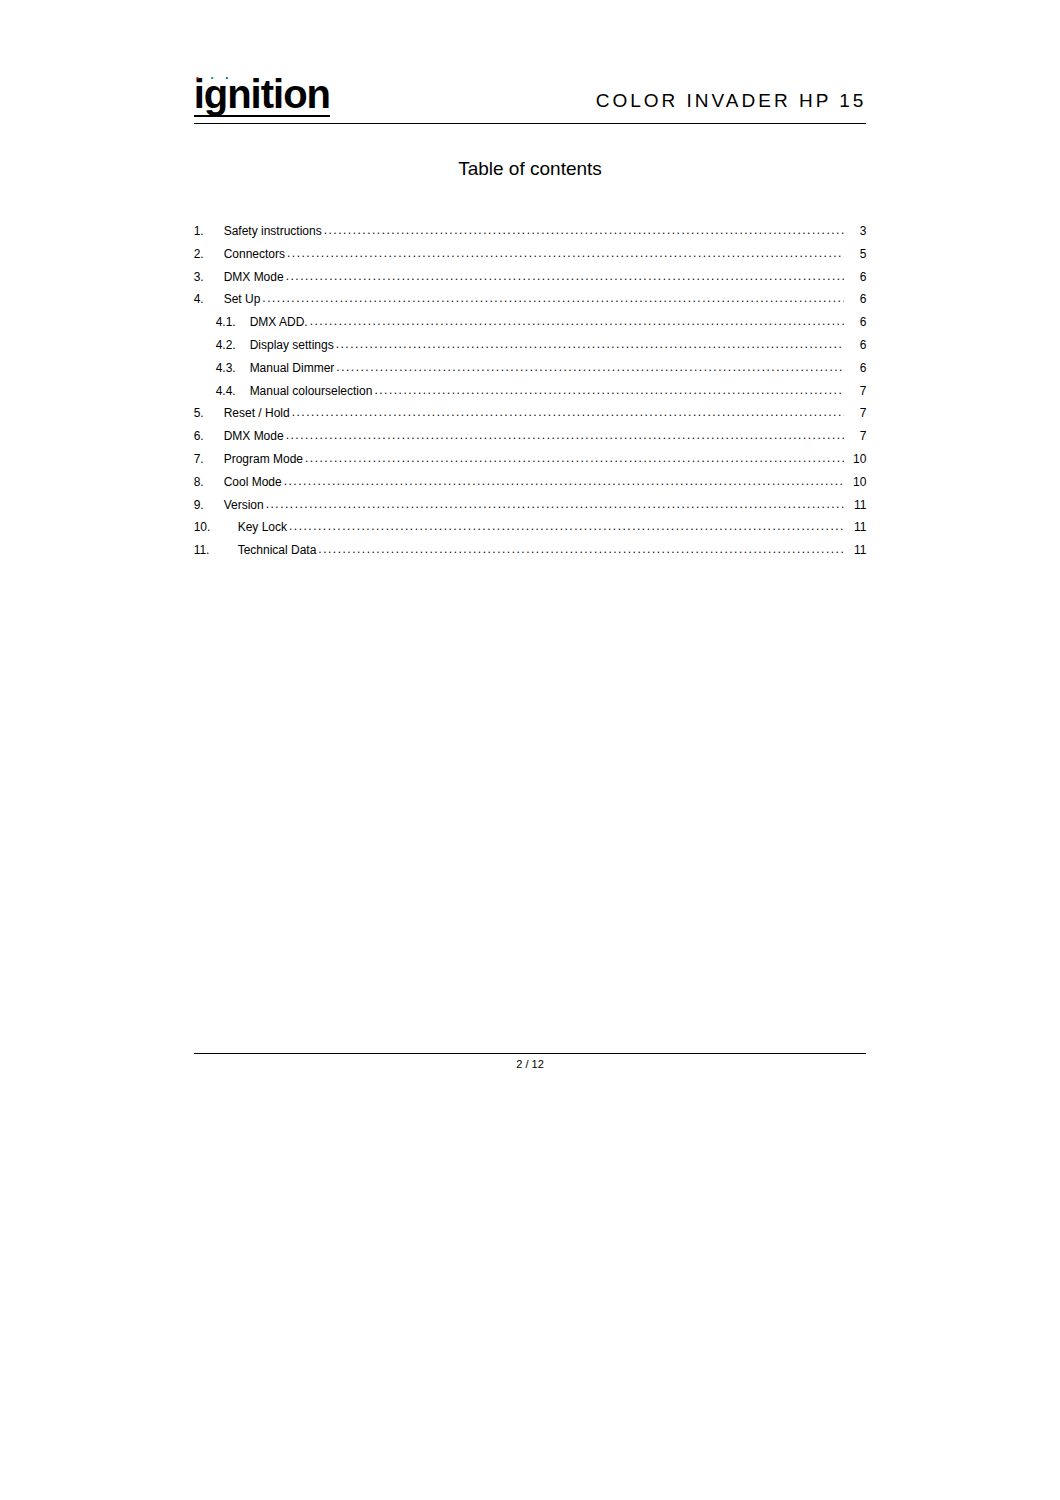... ignition
COLOR INVADER HP 15
Table of contents
1. Safety instructions ........................................................................................................................... 3
2. Connectors ..................................................................................................................................... 5
3. DMX Mode ...................................................................................................................................... 6
4. Set Up ............................................................................................................................................. 6
4.1. DMX ADD. ............................................................................................................................... 6
4.2. Display settings ................................................................................................................. 6
4.3. Manual Dimmer ................................................................................................................. 6
4.4. Manual colourselection ................................................................................................. 7
5. Reset / Hold ................................................................................................................................... 7
6. DMX Mode ...................................................................................................................................... 7
7. Program Mode .............................................................................................................................. 10
8. Cool Mode ..................................................................................................................................... 10
9. Version ............................................................................................................................................ 11
10. Key Lock ....................................................................................................................................... 11
11. Technical Data ......................................................................................................................... 11
2 / 12